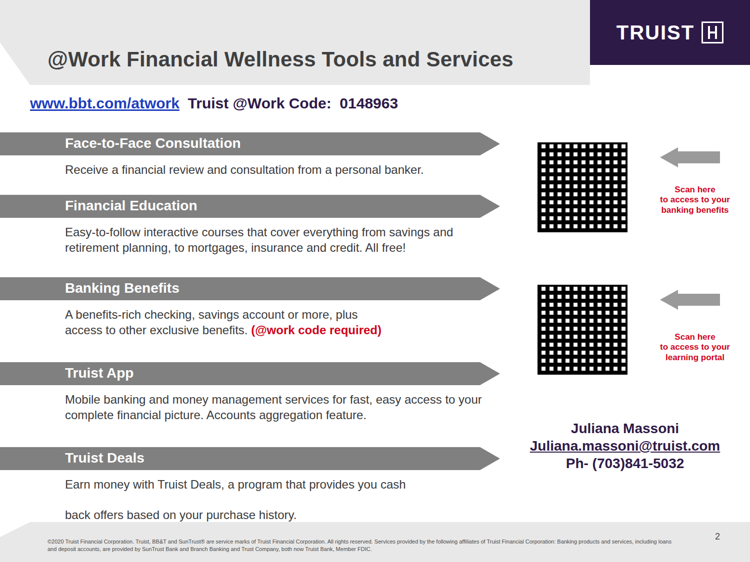TRUIST
@Work Financial Wellness Tools and Services
www.bbt.com/atwork Truist @Work Code: 0148963
Face-to-Face Consultation
Receive a financial review and consultation from a personal banker.
Financial Education
Easy-to-follow interactive courses that cover everything from savings and retirement planning, to mortgages, insurance and credit. All free!
Banking Benefits
A benefits-rich checking, savings account or more, plus
access to other exclusive benefits. (@work code required)
Truist App
Mobile banking and money management services for fast, easy access to your complete financial picture. Accounts aggregation feature.
Truist Deals
Earn money with Truist Deals, a program that provides you cash
back offers based on your purchase history.
Scan here
to access to your
banking benefits
Scan here
to access to your
learning portal
Juliana Massoni
Juliana.massoni@truist.com
Ph- (703)841-5032
©2020 Truist Financial Corporation. Truist, BB&T and SunTrust® are service marks of Truist Financial Corporation. All rights reserved. Services provided by the following affiliates of Truist Financial Corporation: Banking products and services, including loans and deposit accounts, are provided by SunTrust Bank and Branch Banking and Trust Company, both now Truist Bank, Member FDIC.
2